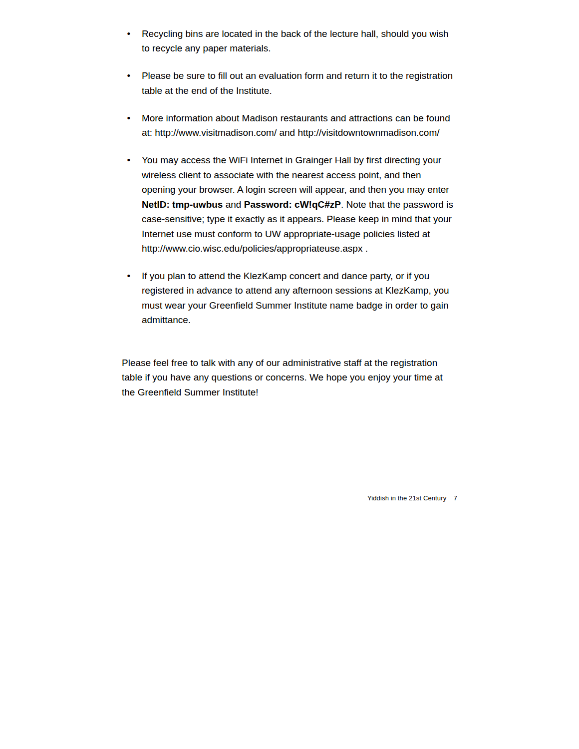Recycling bins are located in the back of the lecture hall, should you wish to recycle any paper materials.
Please be sure to fill out an evaluation form and return it to the registration table at the end of the Institute.
More information about Madison restaurants and attractions can be found at: http://www.visitmadison.com/ and http://visitdowntownmadison.com/
You may access the WiFi Internet in Grainger Hall by first directing your wireless client to associate with the nearest access point, and then opening your browser. A login screen will appear, and then you may enter NetID: tmp-uwbus and Password: cW!qC#zP. Note that the password is case-sensitive; type it exactly as it appears. Please keep in mind that your Internet use must conform to UW appropriate-usage policies listed at http://www.cio.wisc.edu/policies/appropriateuse.aspx .
If you plan to attend the KlezKamp concert and dance party, or if you registered in advance to attend any afternoon sessions at KlezKamp, you must wear your Greenfield Summer Institute name badge in order to gain admittance.
Please feel free to talk with any of our administrative staff at the registration table if you have any questions or concerns. We hope you enjoy your time at the Greenfield Summer Institute!
Yiddish in the 21st Century7